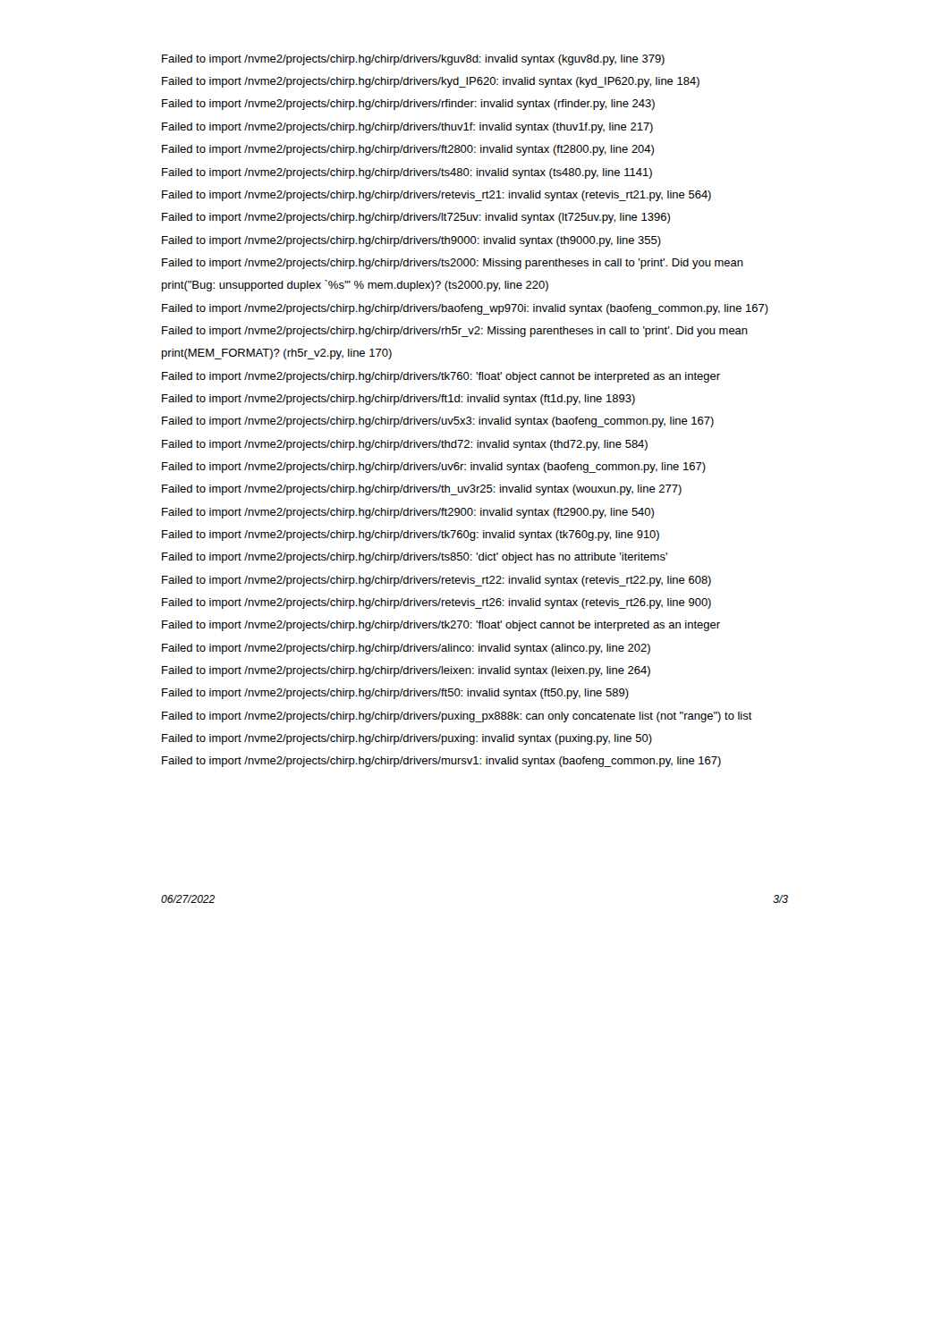Failed to import /nvme2/projects/chirp.hg/chirp/drivers/kguv8d: invalid syntax (kguv8d.py, line 379)
Failed to import /nvme2/projects/chirp.hg/chirp/drivers/kyd_IP620: invalid syntax (kyd_IP620.py, line 184)
Failed to import /nvme2/projects/chirp.hg/chirp/drivers/rfinder: invalid syntax (rfinder.py, line 243)
Failed to import /nvme2/projects/chirp.hg/chirp/drivers/thuv1f: invalid syntax (thuv1f.py, line 217)
Failed to import /nvme2/projects/chirp.hg/chirp/drivers/ft2800: invalid syntax (ft2800.py, line 204)
Failed to import /nvme2/projects/chirp.hg/chirp/drivers/ts480: invalid syntax (ts480.py, line 1141)
Failed to import /nvme2/projects/chirp.hg/chirp/drivers/retevis_rt21: invalid syntax (retevis_rt21.py, line 564)
Failed to import /nvme2/projects/chirp.hg/chirp/drivers/lt725uv: invalid syntax (lt725uv.py, line 1396)
Failed to import /nvme2/projects/chirp.hg/chirp/drivers/th9000: invalid syntax (th9000.py, line 355)
Failed to import /nvme2/projects/chirp.hg/chirp/drivers/ts2000: Missing parentheses in call to 'print'. Did you mean print("Bug: unsupported duplex `%s'" % mem.duplex)? (ts2000.py, line 220)
Failed to import /nvme2/projects/chirp.hg/chirp/drivers/baofeng_wp970i: invalid syntax (baofeng_common.py, line 167)
Failed to import /nvme2/projects/chirp.hg/chirp/drivers/rh5r_v2: Missing parentheses in call to 'print'. Did you mean print(MEM_FORMAT)? (rh5r_v2.py, line 170)
Failed to import /nvme2/projects/chirp.hg/chirp/drivers/tk760: 'float' object cannot be interpreted as an integer
Failed to import /nvme2/projects/chirp.hg/chirp/drivers/ft1d: invalid syntax (ft1d.py, line 1893)
Failed to import /nvme2/projects/chirp.hg/chirp/drivers/uv5x3: invalid syntax (baofeng_common.py, line 167)
Failed to import /nvme2/projects/chirp.hg/chirp/drivers/thd72: invalid syntax (thd72.py, line 584)
Failed to import /nvme2/projects/chirp.hg/chirp/drivers/uv6r: invalid syntax (baofeng_common.py, line 167)
Failed to import /nvme2/projects/chirp.hg/chirp/drivers/th_uv3r25: invalid syntax (wouxun.py, line 277)
Failed to import /nvme2/projects/chirp.hg/chirp/drivers/ft2900: invalid syntax (ft2900.py, line 540)
Failed to import /nvme2/projects/chirp.hg/chirp/drivers/tk760g: invalid syntax (tk760g.py, line 910)
Failed to import /nvme2/projects/chirp.hg/chirp/drivers/ts850: 'dict' object has no attribute 'iteritems'
Failed to import /nvme2/projects/chirp.hg/chirp/drivers/retevis_rt22: invalid syntax (retevis_rt22.py, line 608)
Failed to import /nvme2/projects/chirp.hg/chirp/drivers/retevis_rt26: invalid syntax (retevis_rt26.py, line 900)
Failed to import /nvme2/projects/chirp.hg/chirp/drivers/tk270: 'float' object cannot be interpreted as an integer
Failed to import /nvme2/projects/chirp.hg/chirp/drivers/alinco: invalid syntax (alinco.py, line 202)
Failed to import /nvme2/projects/chirp.hg/chirp/drivers/leixen: invalid syntax (leixen.py, line 264)
Failed to import /nvme2/projects/chirp.hg/chirp/drivers/ft50: invalid syntax (ft50.py, line 589)
Failed to import /nvme2/projects/chirp.hg/chirp/drivers/puxing_px888k: can only concatenate list (not "range") to list
Failed to import /nvme2/projects/chirp.hg/chirp/drivers/puxing: invalid syntax (puxing.py, line 50)
Failed to import /nvme2/projects/chirp.hg/chirp/drivers/mursv1: invalid syntax (baofeng_common.py, line 167)
06/27/2022 3/3